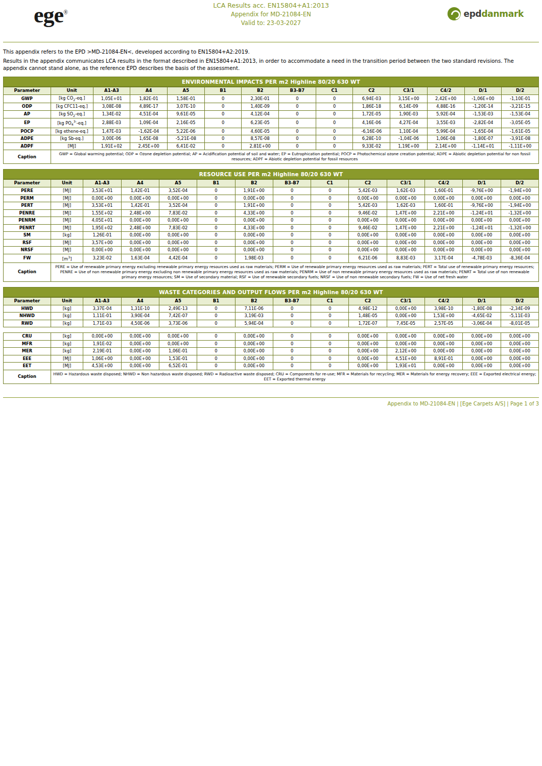ege®
LCA Results acc. EN15804+A1:2013
Appendix for MD-21084-EN
Valid to: 23-03-2027
epddanmark
This appendix refers to the EPD >MD-21084-EN<, developed according to EN15804+A2:2019.
Results in the appendix communicates LCA results in the format described in EN15804+A1:2013, in order to accommodate a need in the transition period between the two standard revisions. The appendix cannot stand alone, as the reference EPD describes the basis of the assessment.
ENVIRONMENTAL IMPACTS PER m2 Highline 80/20 630 WT
| Parameter | Unit | A1-A3 | A4 | A5 | B1 | B2 | B3-B7 | C1 | C2 | C3/1 | C4/2 | D/1 | D/2 |
| --- | --- | --- | --- | --- | --- | --- | --- | --- | --- | --- | --- | --- | --- |
| GWP | [kg CO 2 -eq.] | 1,05E+01 | 1,82E-01 | 1,58E-01 | 0 | 2,30E-01 | 0 | 0 | 6,94E-03 | 3,15E+00 | 2,42E+00 | -1,06E+00 | -1,10E-01 |
| ODP | [kg CFC11-eq.] | 3,08E-08 | 4,89E-17 | 3,07E-10 | 0 | 1,40E-09 | 0 | 0 | 1,86E-18 | 6,14E-09 | 4,88E-16 | -1,20E-14 | -3,21E-15 |
| AP | [kg SO 2 -eq.] | 1,34E-02 | 4,51E-04 | 9,61E-05 | 0 | 4,12E-04 | 0 | 0 | 1,72E-05 | 1,90E-03 | 5,92E-04 | -1,53E-03 | -1,53E-04 |
| EP | [kg PO 4 3- -eq.] | 2,88E-03 | 1,09E-04 | 2,16E-05 | 0 | 6,23E-05 | 0 | 0 | 4,16E-06 | 4,27E-04 | 3,55E-03 | -2,82E-04 | -3,05E-05 |
| POCP | [kg ethene-eq.] | 1,47E-03 | -1,62E-04 | 5,22E-06 | 0 | 4,60E-05 | 0 | 0 | -6,16E-06 | 1,10E-04 | 5,99E-04 | -1,65E-04 | -1,61E-05 |
| ADPE | [kg Sb-eq.] | 3,00E-06 | 1,65E-08 | -5,21E-08 | 0 | 8,57E-08 | 0 | 0 | 6,28E-10 | -1,04E-06 | 1,06E-08 | -1,80E-07 | -3,91E-08 |
| ADPF | [MJ] | 1,91E+02 | 2,45E+00 | 6,41E-02 | 0 | 2,81E+00 | 0 | 0 | 9,33E-02 | 1,19E+00 | 2,14E+00 | -1,14E+01 | -1,11E+00 |
| Caption | GWP = Global warming potential; ODP = Ozone depletion potential; AP = Acidification potential of soil and water; EP = Eutrophication potential; POCP = Photochemical ozone creation potential; ADPE = Abiotic depletion potential for non fossil resources; ADPF = Abiotic depletion potential for fossil resources |
RESOURCE USE PER m2 Highline 80/20 630 WT
| Parameter | Unit | A1-A3 | A4 | A5 | B1 | B2 | B3-B7 | C1 | C2 | C3/1 | C4/2 | D/1 | D/2 |
| --- | --- | --- | --- | --- | --- | --- | --- | --- | --- | --- | --- | --- | --- |
| PERE | [MJ] | 3,53E+01 | 1,42E-01 | 3,52E-04 | 0 | 1,91E+00 | 0 | 0 | 5,42E-03 | 1,62E-03 | 1,60E-01 | -9,76E+00 | -1,94E+00 |
| PERM | [MJ] | 0,00E+00 | 0,00E+00 | 0,00E+00 | 0 | 0,00E+00 | 0 | 0 | 0,00E+00 | 0,00E+00 | 0,00E+00 | 0,00E+00 | 0,00E+00 |
| PERT | [MJ] | 3,53E+01 | 1,42E-01 | 3,52E-04 | 0 | 1,91E+00 | 0 | 0 | 5,42E-03 | 1,62E-03 | 1,60E-01 | -9,76E+00 | -1,94E+00 |
| PENRE | [MJ] | 1,55E+02 | 2,48E+00 | 7,83E-02 | 0 | 4,33E+00 | 0 | 0 | 9,46E-02 | 1,47E+00 | 2,21E+00 | -1,24E+01 | -1,32E+00 |
| PENRM | [MJ] | 4,05E+01 | 0,00E+00 | 0,00E+00 | 0 | 0,00E+00 | 0 | 0 | 0,00E+00 | 0,00E+00 | 0,00E+00 | 0,00E+00 | 0,00E+00 |
| PENRT | [MJ] | 1,95E+02 | 2,48E+00 | 7,83E-02 | 0 | 4,33E+00 | 0 | 0 | 9,46E-02 | 1,47E+00 | 2,21E+00 | -1,24E+01 | -1,32E+00 |
| SM | [kg] | 1,26E-01 | 0,00E+00 | 0,00E+00 | 0 | 0,00E+00 | 0 | 0 | 0,00E+00 | 0,00E+00 | 0,00E+00 | 0,00E+00 | 0,00E+00 |
| RSF | [MJ] | 3,57E+00 | 0,00E+00 | 0,00E+00 | 0 | 0,00E+00 | 0 | 0 | 0,00E+00 | 0,00E+00 | 0,00E+00 | 0,00E+00 | 0,00E+00 |
| NRSF | [MJ] | 0,00E+00 | 0,00E+00 | 0,00E+00 | 0 | 0,00E+00 | 0 | 0 | 0,00E+00 | 0,00E+00 | 0,00E+00 | 0,00E+00 | 0,00E+00 |
| FW | [m 3 ] | 3,23E-02 | 1,63E-04 | 4,42E-04 | 0 | 1,98E-03 | 0 | 0 | 6,21E-06 | 8,83E-03 | 3,17E-04 | -4,78E-03 | -8,36E-04 |
| Caption | PERE = Use of renewable primary energy excluding renewable primary energy resources used as raw materials; PERM = Use of renewable primary energy resources used as raw materials; PERT = Total use of renewable primary energy resources; PENRE = Use of non renewable primary energy excluding non renewable primary energy resources used as raw materials; PENRM = Use of non renewable primary energy resources used as raw materials; PENRT = Total use of non renewable primary energy resources; SM = Use of secondary material; RSF = Use of renewable secondary fuels; NRSF = Use of non renewable secondary fuels; FW = Use of net fresh water |
WASTE CATEGORIES AND OUTPUT FLOWS PER m2 Highline 80/20 630 WT
| Parameter | Unit | A1-A3 | A4 | A5 | B1 | B2 | B3-B7 | C1 | C2 | C3/1 | C4/2 | D/1 | D/2 |
| --- | --- | --- | --- | --- | --- | --- | --- | --- | --- | --- | --- | --- | --- |
| HWD | [kg] | 3,37E-04 | 1,31E-10 | 2,49E-13 | 0 | 7,11E-06 | 0 | 0 | 4,98E-12 | 0,00E+00 | 3,98E-10 | -1,80E-08 | -2,34E-09 |
| NHWD | [kg] | 1,11E-01 | 3,90E-04 | 7,42E-07 | 0 | 3,19E-03 | 0 | 0 | 1,48E-05 | 0,00E+00 | 1,53E+00 | -4,65E-02 | -5,11E-03 |
| RWD | [kg] | 1,71E-03 | 4,50E-06 | 3,73E-06 | 0 | 5,94E-04 | 0 | 0 | 1,72E-07 | 7,45E-05 | 2,57E-05 | -3,06E-04 | -8,01E-05 |
| CRU | [kg] | 0,00E+00 | 0,00E+00 | 0,00E+00 | 0 | 0,00E+00 | 0 | 0 | 0,00E+00 | 0,00E+00 | 0,00E+00 | 0,00E+00 | 0,00E+00 |
| MFR | [kg] | 1,91E-02 | 0,00E+00 | 0,00E+00 | 0 | 0,00E+00 | 0 | 0 | 0,00E+00 | 0,00E+00 | 0,00E+00 | 0,00E+00 | 0,00E+00 |
| MER | [kg] | 2,19E-01 | 0,00E+00 | 1,06E-01 | 0 | 0,00E+00 | 0 | 0 | 0,00E+00 | 2,12E+00 | 0,00E+00 | 0,00E+00 | 0,00E+00 |
| EEE | [MJ] | 1,06E+00 | 0,00E+00 | 1,53E-01 | 0 | 0,00E+00 | 0 | 0 | 0,00E+00 | 4,51E+00 | 8,91E-01 | 0,00E+00 | 0,00E+00 |
| EET | [MJ] | 4,53E+00 | 0,00E+00 | 6,52E-01 | 0 | 0,00E+00 | 0 | 0 | 0,00E+00 | 1,93E+01 | 0,00E+00 | 0,00E+00 | 0,00E+00 |
| Caption | HWD = Hazardous waste disposed; NHWD = Non hazardous waste disposed; RWD = Radioactive waste disposed; CRU = Components for re-use; MFR = Materials for recycling; MER = Materials for energy recovery; EEE = Exported electrical energy; EET = Exported thermal energy |
Appendix to MD-21084-EN | [Ege Carpets A/S] | Page 1 of 3